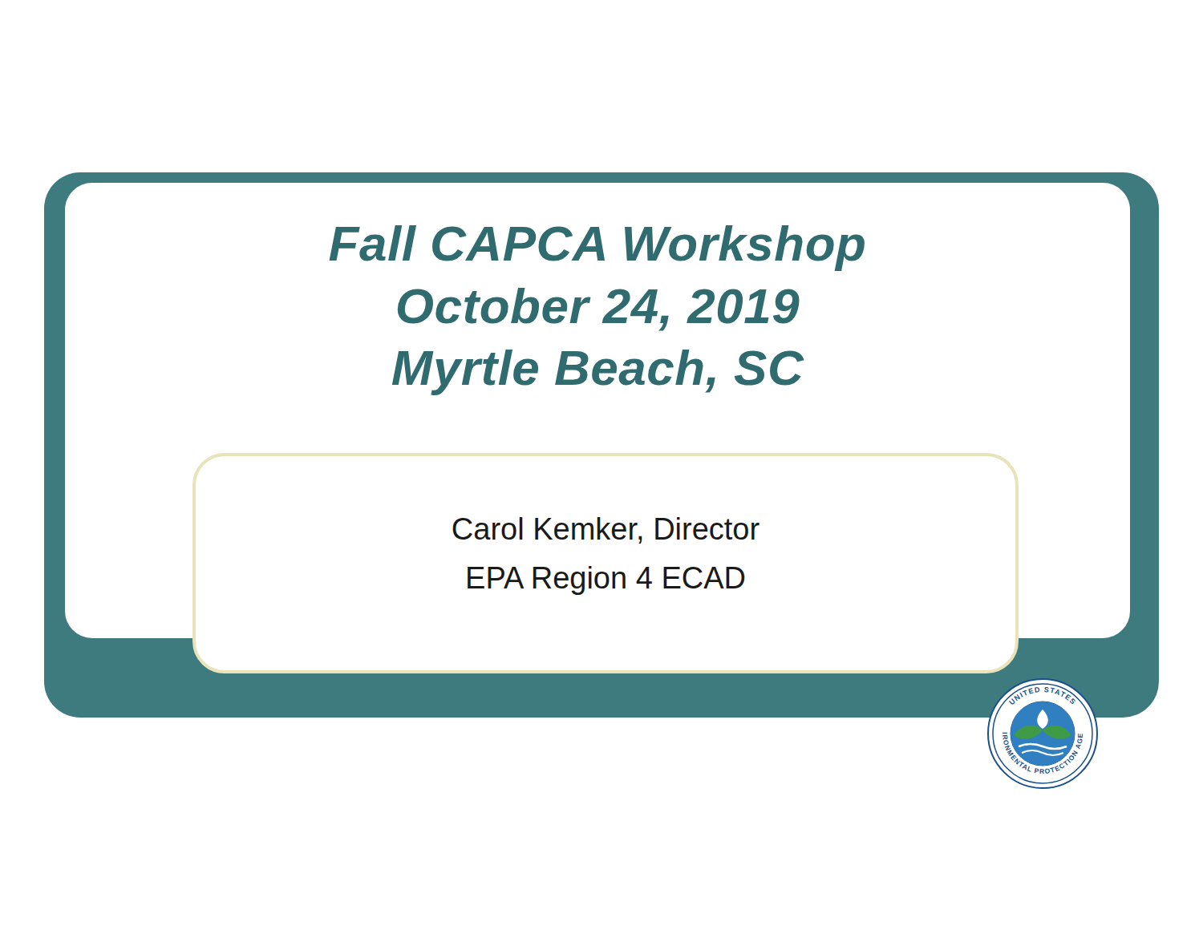Fall CAPCA Workshop
October 24, 2019
Myrtle Beach, SC
Carol Kemker, Director
EPA Region 4 ECAD
UNITED STATES ENVIRONMENTAL PROTECTION AGENCY